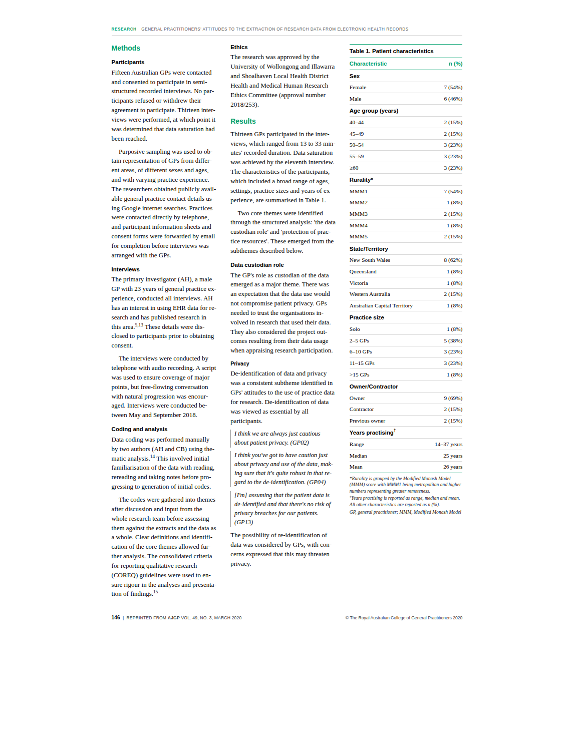Research General practitioners' attitudes to the extraction of research data from electronic health records
Methods
Participants
Fifteen Australian GPs were contacted and consented to participate in semi-structured recorded interviews. No participants refused or withdrew their agreement to participate. Thirteen interviews were performed, at which point it was determined that data saturation had been reached.
Purposive sampling was used to obtain representation of GPs from different areas, of different sexes and ages, and with varying practice experience. The researchers obtained publicly available general practice contact details using Google internet searches. Practices were contacted directly by telephone, and participant information sheets and consent forms were forwarded by email for completion before interviews was arranged with the GPs.
Interviews
The primary investigator (AH), a male GP with 23 years of general practice experience, conducted all interviews. AH has an interest in using EHR data for research and has published research in this area.5,13 These details were disclosed to participants prior to obtaining consent.
The interviews were conducted by telephone with audio recording. A script was used to ensure coverage of major points, but free-flowing conversation with natural progression was encouraged. Interviews were conducted between May and September 2018.
Coding and analysis
Data coding was performed manually by two authors (AH and CB) using thematic analysis.14 This involved initial familiarisation of the data with reading, rereading and taking notes before progressing to generation of initial codes.
The codes were gathered into themes after discussion and input from the whole research team before assessing them against the extracts and the data as a whole. Clear definitions and identification of the core themes allowed further analysis. The consolidated criteria for reporting qualitative research (COREQ) guidelines were used to ensure rigour in the analyses and presentation of findings.15
Ethics
The research was approved by the University of Wollongong and Illawarra and Shoalhaven Local Health District Health and Medical Human Research Ethics Committee (approval number 2018/253).
Results
Thirteen GPs participated in the interviews, which ranged from 13 to 33 minutes' recorded duration. Data saturation was achieved by the eleventh interview. The characteristics of the participants, which included a broad range of ages, settings, practice sizes and years of experience, are summarised in Table 1.
Two core themes were identified through the structured analysis: 'the data custodian role' and 'protection of practice resources'. These emerged from the subthemes described below.
Data custodian role
The GP's role as custodian of the data emerged as a major theme. There was an expectation that the data use would not compromise patient privacy. GPs needed to trust the organisations involved in research that used their data. They also considered the project outcomes resulting from their data usage when appraising research participation.
Privacy
De-identification of data and privacy was a consistent subtheme identified in GPs' attitudes to the use of practice data for research. De-identification of data was viewed as essential by all participants.
I think we are always just cautious about patient privacy. (GP02)
I think you've got to have caution just about privacy and use of the data, making sure that it's quite robust in that regard to the de-identification. (GP04)
[I'm] assuming that the patient data is de-identified and that there's no risk of privacy breaches for our patients. (GP13)
The possibility of re-identification of data was considered by GPs, with concerns expressed that this may threaten privacy.
Table 1. Patient characteristics
| Characteristic | n (%) |
| --- | --- |
| Sex |
| Female | 7 (54%) |
| Male | 6 (46%) |
| Age group (years) |
| 40–44 | 2 (15%) |
| 45–49 | 2 (15%) |
| 50–54 | 3 (23%) |
| 55–59 | 3 (23%) |
| ≥60 | 3 (23%) |
| Rurality* |
| MMM1 | 7 (54%) |
| MMM2 | 1 (8%) |
| MMM3 | 2 (15%) |
| MMM4 | 1 (8%) |
| MMM5 | 2 (15%) |
| State/Territory |
| New South Wales | 8 (62%) |
| Queensland | 1 (8%) |
| Victoria | 1 (8%) |
| Western Australia | 2 (15%) |
| Australian Capital Territory | 1 (8%) |
| Practice size |
| Solo | 1 (8%) |
| 2–5 GPs | 5 (38%) |
| 6–10 GPs | 3 (23%) |
| 11–15 GPs | 3 (23%) |
| >15 GPs | 1 (8%) |
| Owner/Contractor |
| Owner | 9 (69%) |
| Contractor | 2 (15%) |
| Previous owner | 2 (15%) |
| Years practising † |
| Range | 14–37 years |
| Median | 25 years |
| Mean | 26 years |
*Rurality is grouped by the Modified Monash Model (MMM) score with MMM1 being metropolitan and higher numbers representing greater remoteness.
†Years practising is reported as range, median and mean. All other characteristics are reported as n (%).
GP, general practitioner; MMM, Modified Monash Model
146 | REPRINTED FROM AJGP VOL. 49, NO. 3, MARCH 2020
© The Royal Australian College of General Practitioners 2020